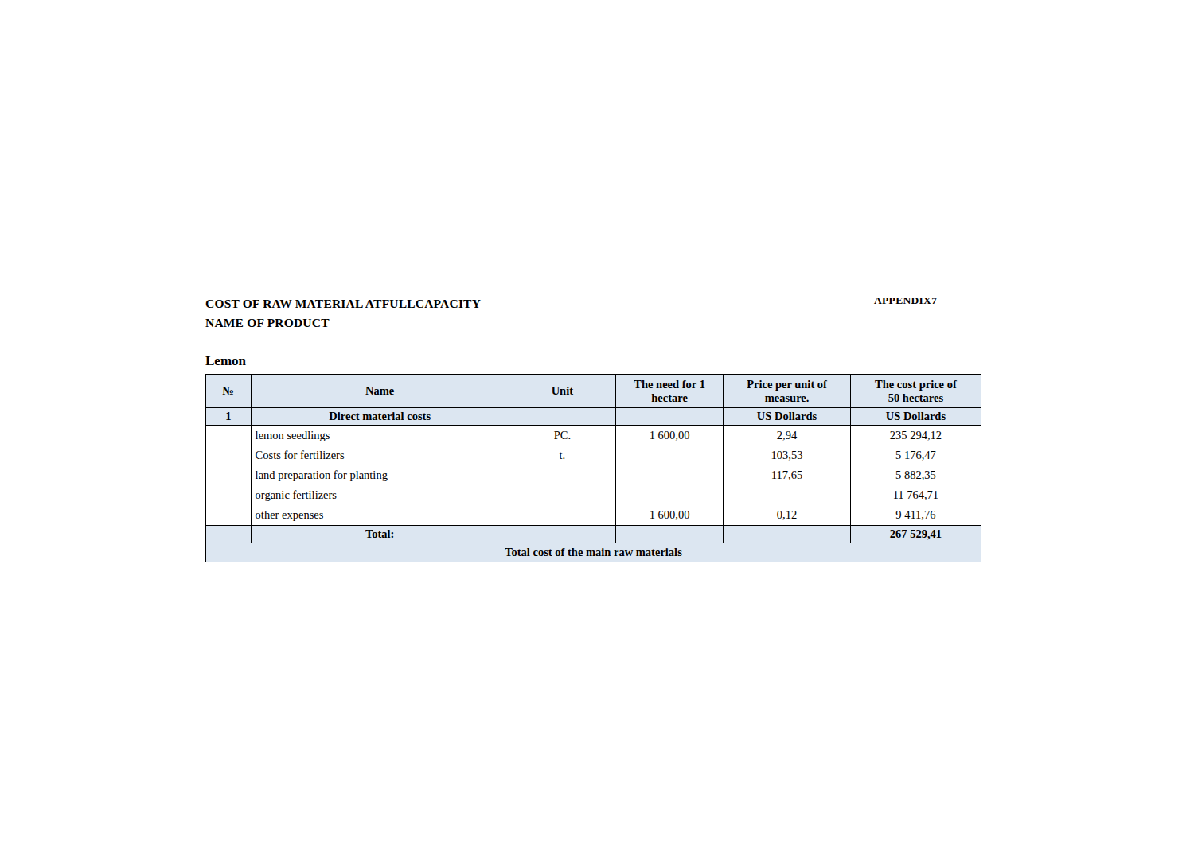COST OF RAW MATERIAL ATFULLCAPACITY
NAME OF PRODUCT
APPENDIX7
Lemon
| № | Name | Unit | The need for 1 hectare | Price per unit of measure. | The cost price of 50 hectares |
| --- | --- | --- | --- | --- | --- |
| 1 | Direct material costs | | | US Dollards | US Dollards |
| | lemon seedlings | PC. | 1 600,00 | 2,94 | 235 294,12 |
| | Costs for fertilizers | t. | | 103,53 | 5 176,47 |
| | land preparation for planting | | | 117,65 | 5 882,35 |
| | organic fertilizers | | | | 11 764,71 |
| | other expenses | | 1 600,00 | 0,12 | 9 411,76 |
| | Total: | | | | 267 529,41 |
| Total cost of the main raw materials |